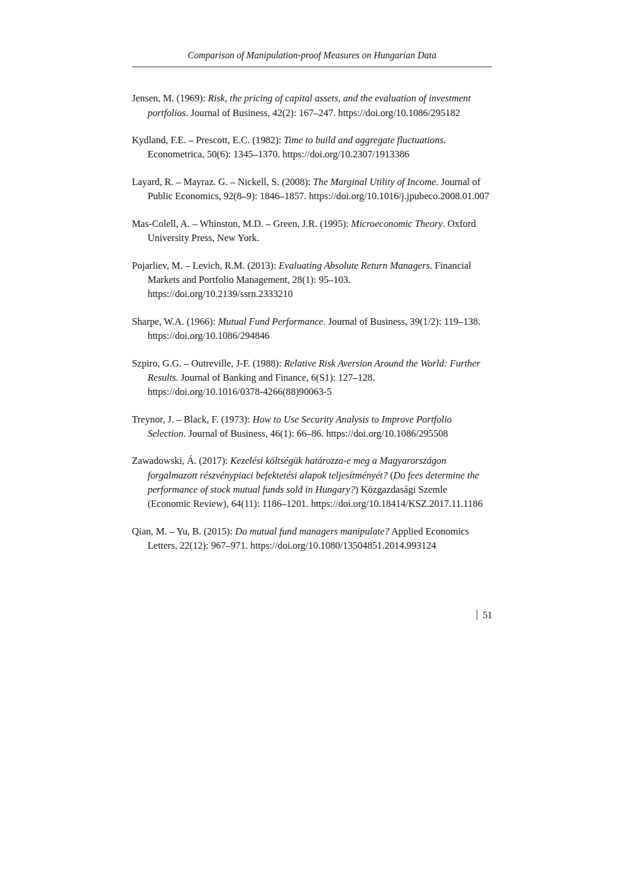Comparison of Manipulation-proof Measures on Hungarian Data
Jensen, M. (1969): Risk, the pricing of capital assets, and the evaluation of investment portfolios. Journal of Business, 42(2): 167–247. https://doi.org/10.1086/295182
Kydland, F.E. – Prescott, E.C. (1982): Time to build and aggregate fluctuations. Econometrica, 50(6): 1345–1370. https://doi.org/10.2307/1913386
Layard, R. – Mayraz. G. – Nickell, S. (2008): The Marginal Utility of Income. Journal of Public Economics, 92(8–9): 1846–1857. https://doi.org/10.1016/j.jpubeco.2008.01.007
Mas-Colell, A. – Whinston, M.D. – Green, J.R. (1995): Microeconomic Theory. Oxford University Press, New York.
Pojarliev, M. – Levich, R.M. (2013): Evaluating Absolute Return Managers. Financial Markets and Portfolio Management, 28(1): 95–103. https://doi.org/10.2139/ssrn.2333210
Sharpe, W.A. (1966): Mutual Fund Performance. Journal of Business, 39(1/2): 119–138. https://doi.org/10.1086/294846
Szpiro, G.G. – Outreville, J-F. (1988): Relative Risk Aversion Around the World: Further Results. Journal of Banking and Finance, 6(S1): 127–128. https://doi.org/10.1016/0378-4266(88)90063-5
Treynor, J. – Black, F. (1973): How to Use Security Analysis to Improve Portfolio Selection. Journal of Business, 46(1): 66–86. https://doi.org/10.1086/295508
Zawadowski, Á. (2017): Kezelési költségük határozza-e meg a Magyarországon forgalmazott részvénypiaci befektetési alapok teljesítményét? (Do fees determine the performance of stock mutual funds sold in Hungary?) Közgazdasági Szemle (Economic Review), 64(11): 1186–1201. https://doi.org/10.18414/KSZ.2017.11.1186
Qian, M. – Yu, B. (2015): Do mutual fund managers manipulate? Applied Economics Letters, 22(12): 967–971. https://doi.org/10.1080/13504851.2014.993124
51